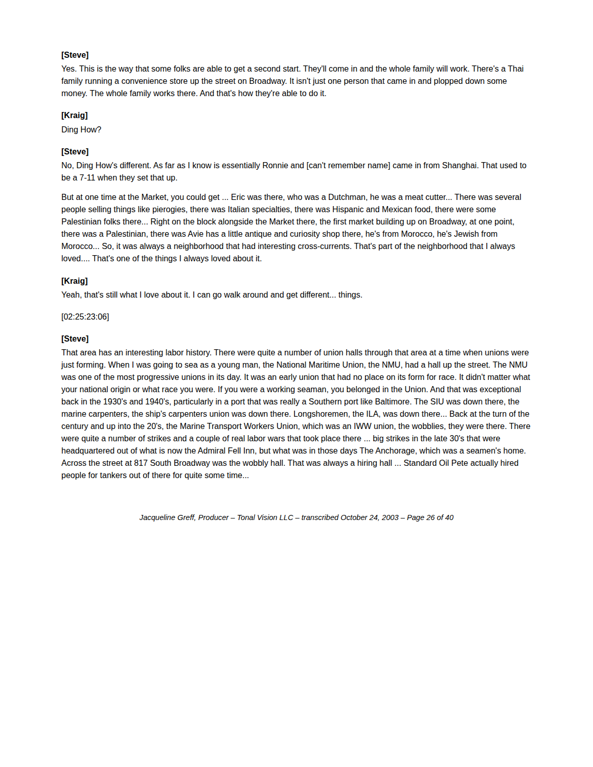[Steve]
Yes. This is the way that some folks are able to get a second start. They'll come in and the whole family will work. There's a Thai family running a convenience store up the street on Broadway. It isn't just one person that came in and plopped down some money. The whole family works there. And that's how they're able to do it.
[Kraig]
Ding How?
[Steve]
No, Ding How's different. As far as I know is essentially Ronnie and [can't remember name] came in from Shanghai. That used to be a 7-11 when they set that up.
But at one time at the Market, you could get ... Eric was there, who was a Dutchman, he was a meat cutter... There was several people selling things like pierogies, there was Italian specialties, there was Hispanic and Mexican food, there were some Palestinian folks there... Right on the block alongside the Market there, the first market building up on Broadway, at one point, there was a Palestinian, there was Avie has a little antique and curiosity shop there, he's from Morocco, he's Jewish from Morocco... So, it was always a neighborhood that had interesting cross-currents. That's part of the neighborhood that I always loved.... That's one of the things I always loved about it.
[Kraig]
Yeah, that's still what I love about it. I can go walk around and get different... things.
[02:25:23:06]
[Steve]
That area has an interesting labor history. There were quite a number of union halls through that area at a time when unions were just forming. When I was going to sea as a young man, the National Maritime Union, the NMU, had a hall up the street. The NMU was one of the most progressive unions in its day. It was an early union that had no place on its form for race. It didn't matter what your national origin or what race you were. If you were a working seaman, you belonged in the Union. And that was exceptional back in the 1930's and 1940's, particularly in a port that was really a Southern port like Baltimore. The SIU was down there, the marine carpenters, the ship's carpenters union was down there. Longshoremen, the ILA, was down there... Back at the turn of the century and up into the 20's, the Marine Transport Workers Union, which was an IWW union, the wobblies, they were there. There were quite a number of strikes and a couple of real labor wars that took place there ... big strikes in the late 30's that were headquartered out of what is now the Admiral Fell Inn, but what was in those days The Anchorage, which was a seamen's home. Across the street at 817 South Broadway was the wobbly hall. That was always a hiring hall ... Standard Oil Pete actually hired people for tankers out of there for quite some time...
Jacqueline Greff, Producer – Tonal Vision LLC – transcribed October 24, 2003 – Page 26 of 40